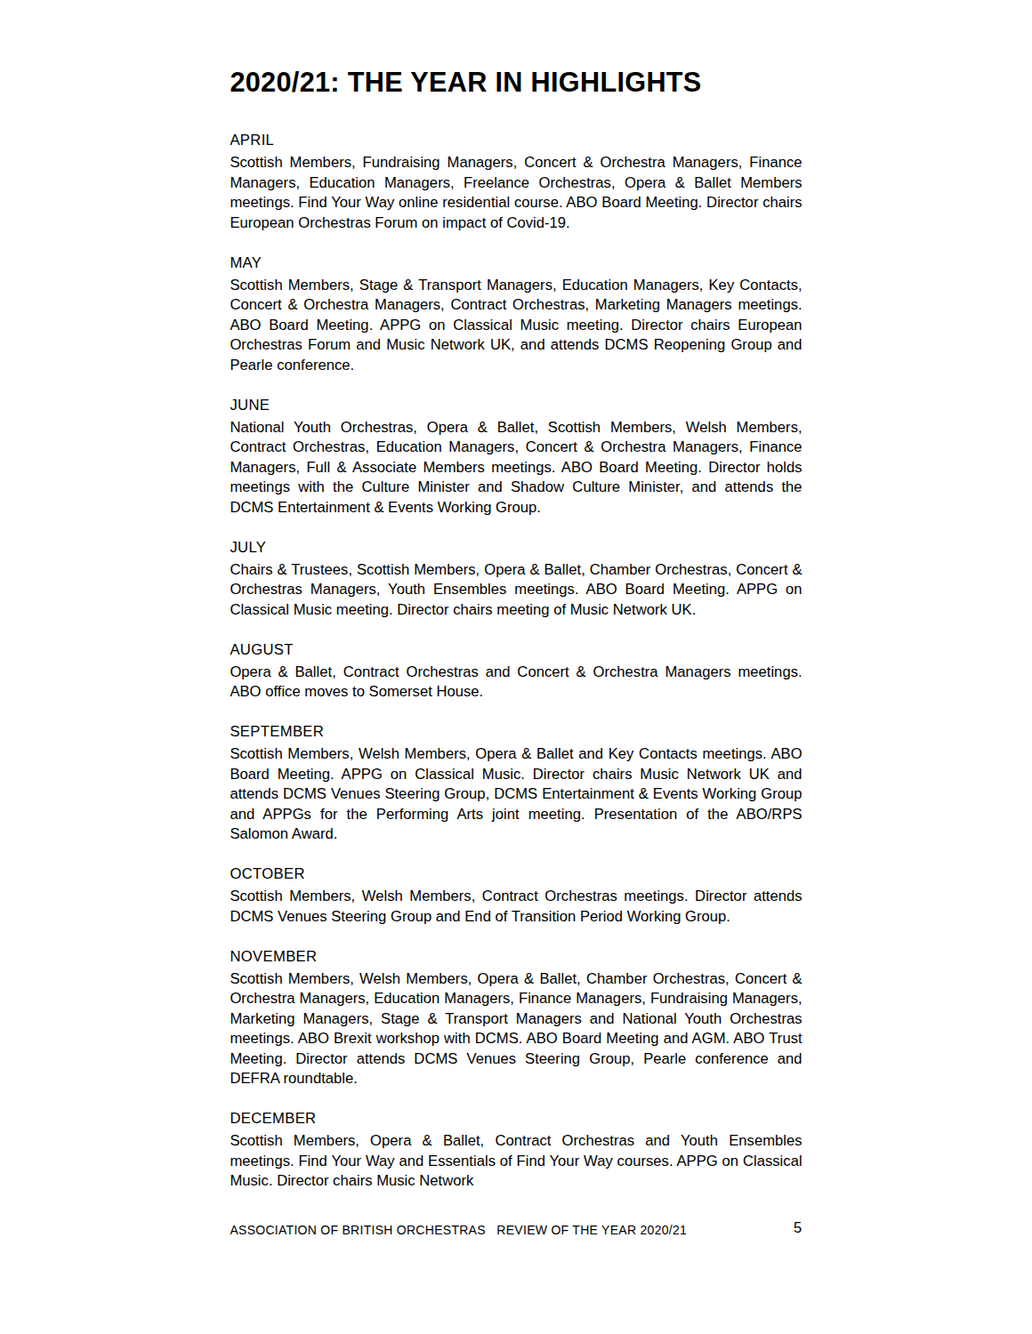2020/21: THE YEAR IN HIGHLIGHTS
APRIL
Scottish Members, Fundraising Managers, Concert & Orchestra Managers, Finance Managers, Education Managers, Freelance Orchestras, Opera & Ballet Members meetings. Find Your Way online residential course. ABO Board Meeting. Director chairs European Orchestras Forum on impact of Covid-19.
MAY
Scottish Members, Stage & Transport Managers, Education Managers, Key Contacts, Concert & Orchestra Managers, Contract Orchestras, Marketing Managers meetings. ABO Board Meeting. APPG on Classical Music meeting. Director chairs European Orchestras Forum and Music Network UK, and attends DCMS Reopening Group and Pearle conference.
JUNE
National Youth Orchestras, Opera & Ballet, Scottish Members, Welsh Members, Contract Orchestras, Education Managers, Concert & Orchestra Managers, Finance Managers, Full & Associate Members meetings. ABO Board Meeting. Director holds meetings with the Culture Minister and Shadow Culture Minister, and attends the DCMS Entertainment & Events Working Group.
JULY
Chairs & Trustees, Scottish Members, Opera & Ballet, Chamber Orchestras, Concert & Orchestras Managers, Youth Ensembles meetings. ABO Board Meeting. APPG on Classical Music meeting. Director chairs meeting of Music Network UK.
AUGUST
Opera & Ballet, Contract Orchestras and Concert & Orchestra Managers meetings. ABO office moves to Somerset House.
SEPTEMBER
Scottish Members, Welsh Members, Opera & Ballet and Key Contacts meetings. ABO Board Meeting. APPG on Classical Music. Director chairs Music Network UK and attends DCMS Venues Steering Group, DCMS Entertainment & Events Working Group and APPGs for the Performing Arts joint meeting. Presentation of the ABO/RPS Salomon Award.
OCTOBER
Scottish Members, Welsh Members, Contract Orchestras meetings. Director attends DCMS Venues Steering Group and End of Transition Period Working Group.
NOVEMBER
Scottish Members, Welsh Members, Opera & Ballet, Chamber Orchestras, Concert & Orchestra Managers, Education Managers, Finance Managers, Fundraising Managers, Marketing Managers, Stage & Transport Managers and National Youth Orchestras meetings. ABO Brexit workshop with DCMS. ABO Board Meeting and AGM. ABO Trust Meeting. Director attends DCMS Venues Steering Group, Pearle conference and DEFRA roundtable.
DECEMBER
Scottish Members, Opera & Ballet, Contract Orchestras and Youth Ensembles meetings. Find Your Way and Essentials of Find Your Way courses. APPG on Classical Music. Director chairs Music Network
ASSOCIATION OF BRITISH ORCHESTRAS REVIEW OF THE YEAR 2020/21 5